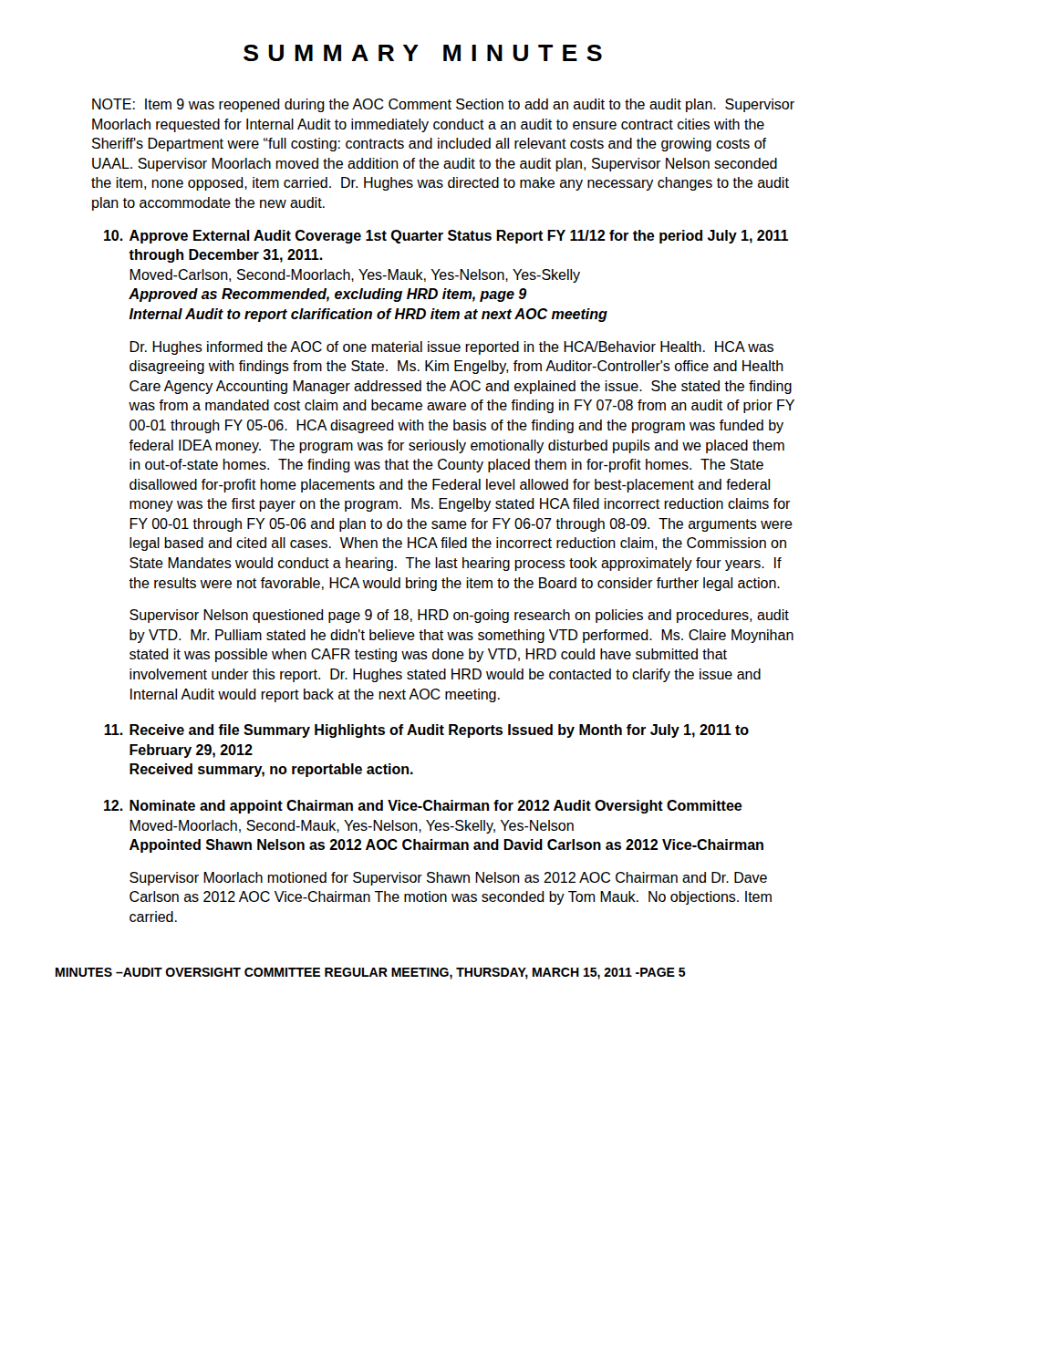SUMMARY MINUTES
NOTE: Item 9 was reopened during the AOC Comment Section to add an audit to the audit plan. Supervisor Moorlach requested for Internal Audit to immediately conduct a an audit to ensure contract cities with the Sheriff's Department were “full costing: contracts and included all relevant costs and the growing costs of UAAL. Supervisor Moorlach moved the addition of the audit to the audit plan, Supervisor Nelson seconded the item, none opposed, item carried. Dr. Hughes was directed to make any necessary changes to the audit plan to accommodate the new audit.
10. Approve External Audit Coverage 1st Quarter Status Report FY 11/12 for the period July 1, 2011 through December 31, 2011.
Moved-Carlson, Second-Moorlach, Yes-Mauk, Yes-Nelson, Yes-Skelly
Approved as Recommended, excluding HRD item, page 9
Internal Audit to report clarification of HRD item at next AOC meeting
Dr. Hughes informed the AOC of one material issue reported in the HCA/Behavior Health. HCA was disagreeing with findings from the State. Ms. Kim Engelby, from Auditor-Controller's office and Health Care Agency Accounting Manager addressed the AOC and explained the issue. She stated the finding was from a mandated cost claim and became aware of the finding in FY 07-08 from an audit of prior FY 00-01 through FY 05-06. HCA disagreed with the basis of the finding and the program was funded by federal IDEA money. The program was for seriously emotionally disturbed pupils and we placed them in out-of-state homes. The finding was that the County placed them in for-profit homes. The State disallowed for-profit home placements and the Federal level allowed for best-placement and federal money was the first payer on the program. Ms. Engelby stated HCA filed incorrect reduction claims for FY 00-01 through FY 05-06 and plan to do the same for FY 06-07 through 08-09. The arguments were legal based and cited all cases. When the HCA filed the incorrect reduction claim, the Commission on State Mandates would conduct a hearing. The last hearing process took approximately four years. If the results were not favorable, HCA would bring the item to the Board to consider further legal action.
Supervisor Nelson questioned page 9 of 18, HRD on-going research on policies and procedures, audit by VTD. Mr. Pulliam stated he didn't believe that was something VTD performed. Ms. Claire Moynihan stated it was possible when CAFR testing was done by VTD, HRD could have submitted that involvement under this report. Dr. Hughes stated HRD would be contacted to clarify the issue and Internal Audit would report back at the next AOC meeting.
11. Receive and file Summary Highlights of Audit Reports Issued by Month for July 1, 2011 to February 29, 2012
Received summary, no reportable action.
12. Nominate and appoint Chairman and Vice-Chairman for 2012 Audit Oversight Committee
Moved-Moorlach, Second-Mauk, Yes-Nelson, Yes-Skelly, Yes-Nelson
Appointed Shawn Nelson as 2012 AOC Chairman and David Carlson as 2012 Vice-Chairman
Supervisor Moorlach motioned for Supervisor Shawn Nelson as 2012 AOC Chairman and Dr. Dave Carlson as 2012 AOC Vice-Chairman The motion was seconded by Tom Mauk. No objections. Item carried.
MINUTES –AUDIT OVERSIGHT COMMITTEE REGULAR MEETING, THURSDAY, MARCH 15, 2011 -PAGE 5